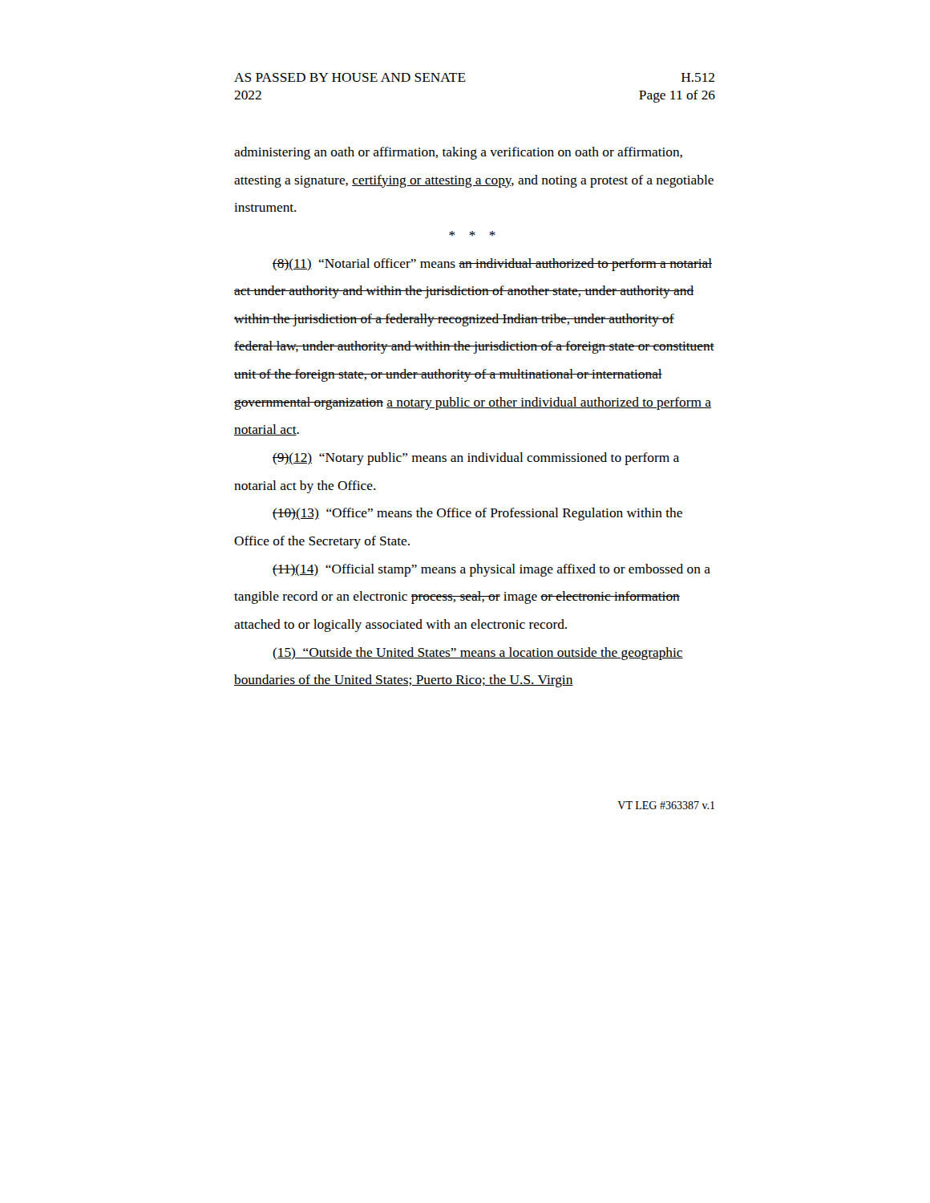AS PASSED BY HOUSE AND SENATE
2022
H.512
Page 11 of 26
administering an oath or affirmation, taking a verification on oath or affirmation, attesting a signature, certifying or attesting a copy, and noting a protest of a negotiable instrument.
* * *
(8)(11) “Notarial officer” means an individual authorized to perform a notarial act under authority and within the jurisdiction of another state, under authority and within the jurisdiction of a federally recognized Indian tribe, under authority of federal law, under authority and within the jurisdiction of a foreign state or constituent unit of the foreign state, or under authority of a multinational or international governmental organization a notary public or other individual authorized to perform a notarial act.
(9)(12) “Notary public” means an individual commissioned to perform a notarial act by the Office.
(10)(13) “Office” means the Office of Professional Regulation within the Office of the Secretary of State.
(11)(14) “Official stamp” means a physical image affixed to or embossed on a tangible record or an electronic process, seal, or image or electronic information attached to or logically associated with an electronic record.
(15) “Outside the United States” means a location outside the geographic boundaries of the United States; Puerto Rico; the U.S. Virgin
VT LEG #363387 v.1